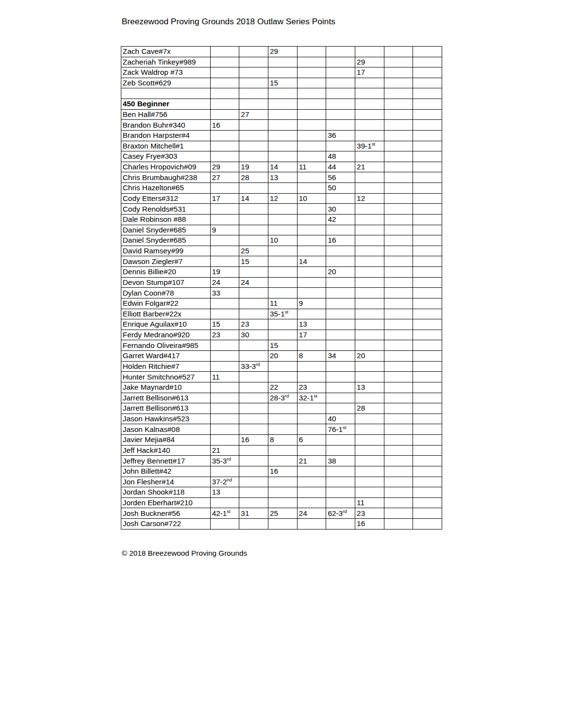Breezewood Proving Grounds 2018 Outlaw Series Points
| Zach Cave#7x | | | 29 | | | | | |
| Zacheriah Tinkey#989 | | | | | | 29 | | |
| Zack Waldrop #73 | | | | | | 17 | | |
| Zeb Scott#629 | | | 15 | | | | | |
| 450 Beginner | | | | | | | | |
| Ben Hall#756 | | 27 | | | | | | |
| Brandon Buhr#340 | 16 | | | | | | | |
| Brandon Harpster#4 | | | | | 36 | | | |
| Braxton Mitchell#1 | | | | | | 39-1 st | | |
| Casey Frye#303 | | | | | 48 | | | |
| Charles Hropovich#09 | 29 | 19 | 14 | 11 | 44 | 21 | | |
| Chris Brumbaugh#238 | 27 | 28 | 13 | | 56 | | | |
| Chris Hazelton#65 | | | | | 50 | | | |
| Cody Etters#312 | 17 | 14 | 12 | 10 | | 12 | | |
| Cody Renolds#531 | | | | | 30 | | | |
| Dale Robinson #88 | | | | | 42 | | | |
| Daniel Snyder#685 | 9 | | | | | | | |
| Daniel Snyder#685 | | | 10 | | 16 | | | |
| David Ramsey#99 | | 25 | | | | | | |
| Dawson Ziegler#7 | | 15 | | 14 | | | | |
| Dennis Billie#20 | 19 | | | | 20 | | | |
| Devon Stump#107 | 24 | 24 | | | | | | |
| Dylan Coon#78 | 33 | | | | | | | |
| Edwin Folgar#22 | | | 11 | 9 | | | | |
| Elliott Barber#22x | | | 35-1 st | | | | | |
| Enrique Aguilax#10 | 15 | 23 | | 13 | | | | |
| Ferdy Medrano#920 | 23 | 30 | | 17 | | | | |
| Fernando Oliveira#985 | | | 15 | | | | | |
| Garret Ward#417 | | | 20 | 8 | 34 | 20 | | |
| Holden Ritchie#7 | | 33-3 rd | | | | | | |
| Hunter Smitchno#527 | 11 | | | | | | | |
| Jake Maynard#10 | | | 22 | 23 | | 13 | | |
| Jarrett Bellison#613 | | | 28-3 rd | 32-1 st | | | | |
| Jarrett Bellison#613 | | | | | | 28 | | |
| Jason Hawkins#523 | | | | | 40 | | | |
| Jason Kalnas#08 | | | | | 76-1 st | | | |
| Javier Mejia#84 | | 16 | 8 | 6 | | | | |
| Jeff Hack#140 | 21 | | | | | | | |
| Jeffrey Bennett#17 | 35-3 rd | | | 21 | 38 | | | |
| John Billett#42 | | | 16 | | | | | |
| Jon Flesher#14 | 37-2 nd | | | | | | | |
| Jordan Shook#118 | 13 | | | | | | | |
| Jorden Eberhart#210 | | | | | | 11 | | |
| Josh Buckner#56 | 42-1 st | 31 | 25 | 24 | 62-3 rd | 23 | | |
| Josh Carson#722 | | | | | | 16 | | |
© 2018 Breezewood Proving Grounds